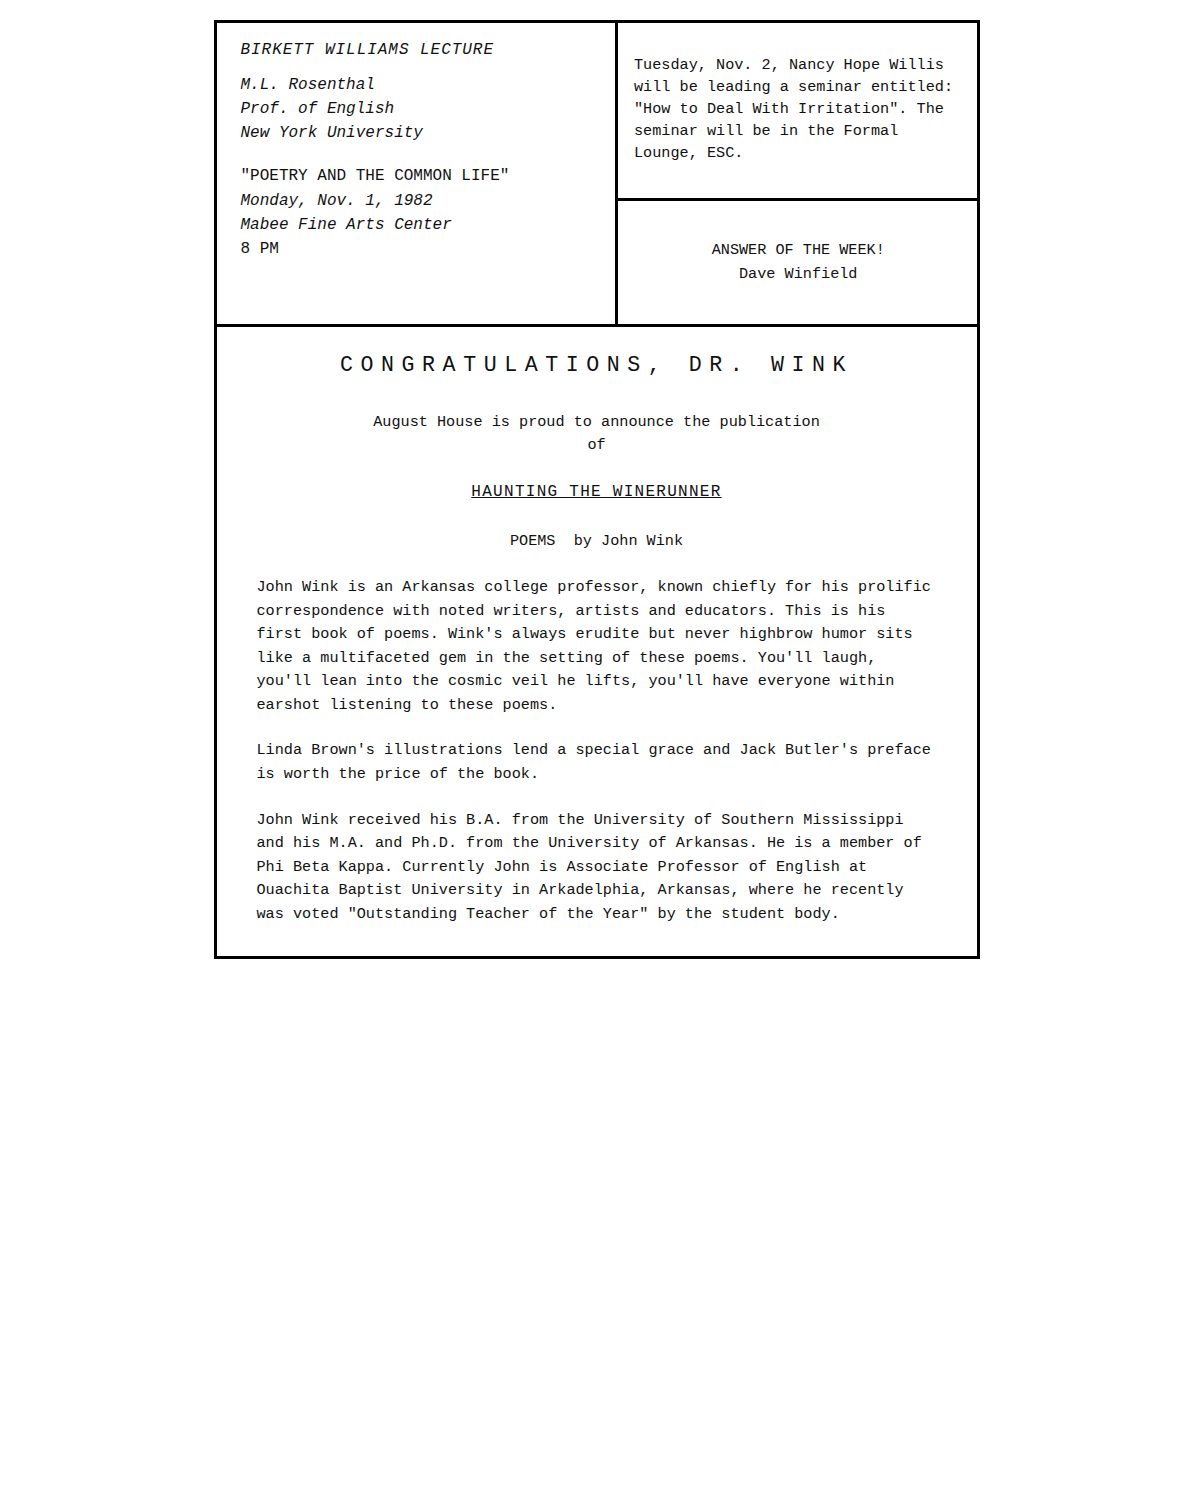BIRKETT WILLIAMS LECTURE
M.L. Rosenthal
Prof. of English
New York University
"POETRY AND THE COMMON LIFE"
Monday, Nov. 1, 1982
Mabee Fine Arts Center
8 PM
Tuesday, Nov. 2, Nancy Hope Willis will be leading a seminar entitled: "How to Deal With Irritation". The seminar will be in the Formal Lounge, ESC.
ANSWER OF THE WEEK!
Dave Winfield
CONGRATULATIONS, DR. WINK
August House is proud to announce the publication
of
HAUNTING THE WINERUNNER
POEMS by John Wink
John Wink is an Arkansas college professor, known chiefly for his prolific correspondence with noted writers, artists and educators. This is his first book of poems. Wink's always erudite but never highbrow humor sits like a multifaceted gem in the setting of these poems. You'll laugh, you'll lean into the cosmic veil he lifts, you'll have everyone within earshot listening to these poems.
Linda Brown's illustrations lend a special grace and Jack Butler's preface is worth the price of the book.
John Wink received his B.A. from the University of Southern Mississippi and his M.A. and Ph.D. from the University of Arkansas. He is a member of Phi Beta Kappa. Currently John is Associate Professor of English at Ouachita Baptist University in Arkadelphia, Arkansas, where he recently was voted "Outstanding Teacher of the Year" by the student body.